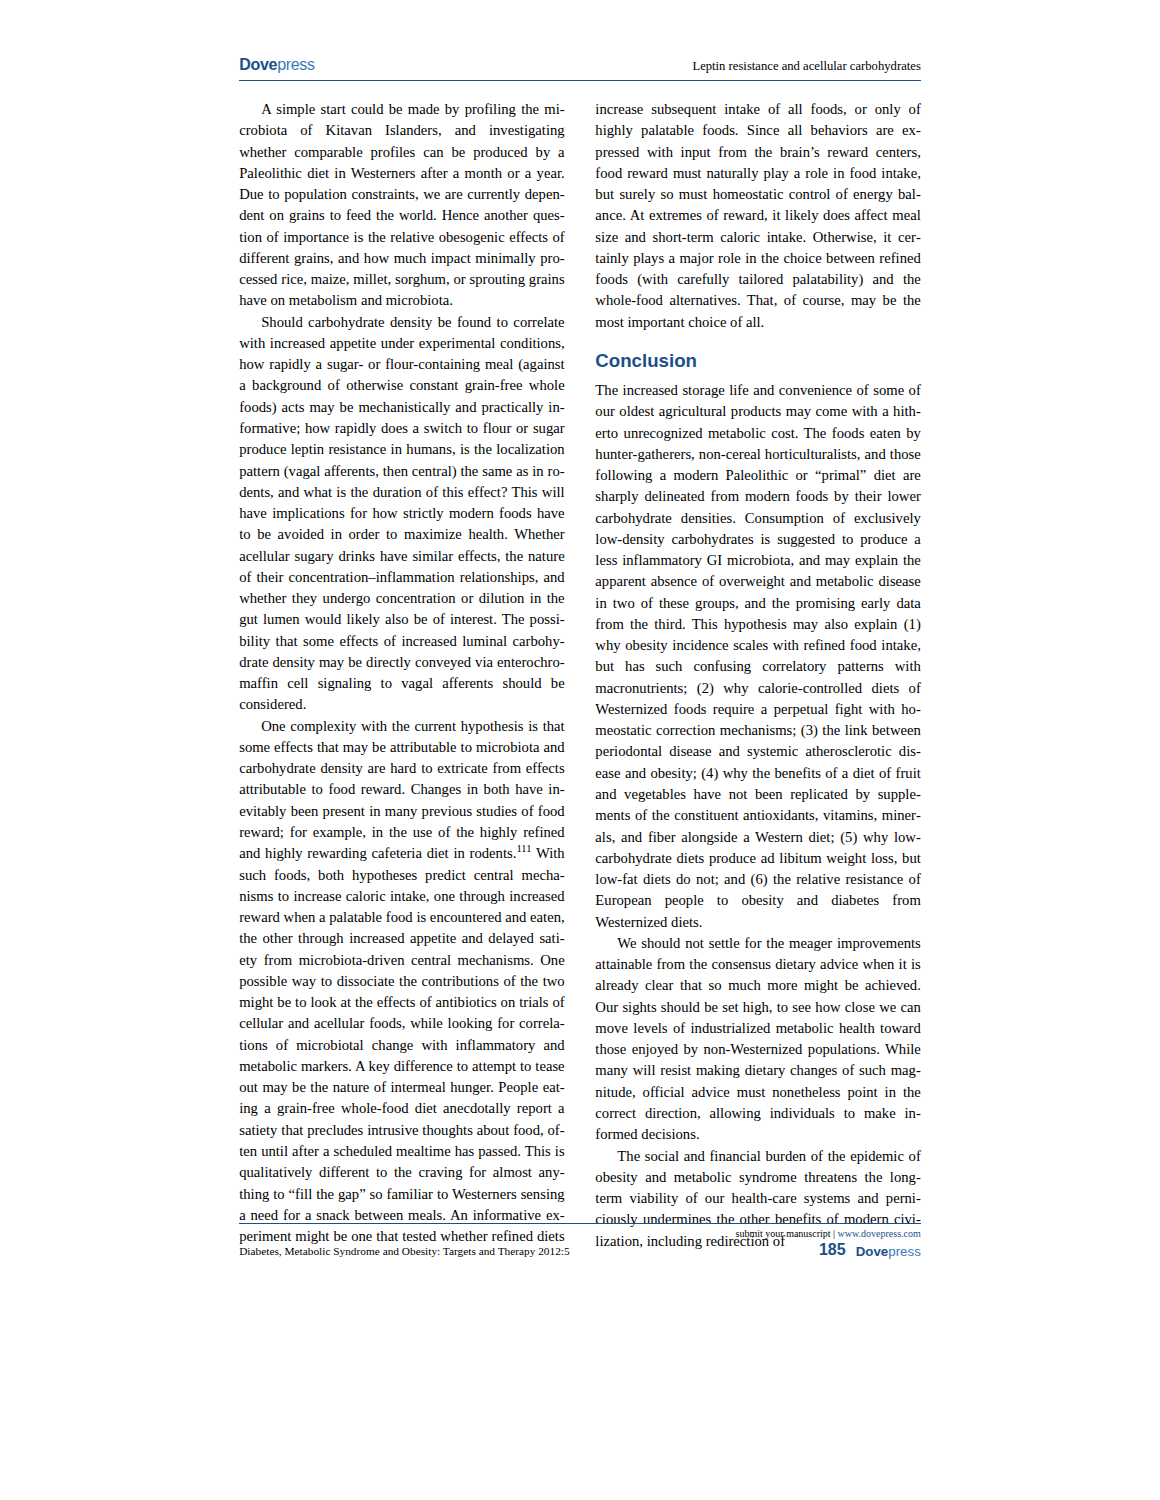Dovepress
Leptin resistance and acellular carbohydrates
A simple start could be made by profiling the microbiota of Kitavan Islanders, and investigating whether comparable profiles can be produced by a Paleolithic diet in Westerners after a month or a year. Due to population constraints, we are currently dependent on grains to feed the world. Hence another question of importance is the relative obesogenic effects of different grains, and how much impact minimally processed rice, maize, millet, sorghum, or sprouting grains have on metabolism and microbiota.
Should carbohydrate density be found to correlate with increased appetite under experimental conditions, how rapidly a sugar- or flour-containing meal (against a background of otherwise constant grain-free whole foods) acts may be mechanistically and practically informative; how rapidly does a switch to flour or sugar produce leptin resistance in humans, is the localization pattern (vagal afferents, then central) the same as in rodents, and what is the duration of this effect? This will have implications for how strictly modern foods have to be avoided in order to maximize health. Whether acellular sugary drinks have similar effects, the nature of their concentration–inflammation relationships, and whether they undergo concentration or dilution in the gut lumen would likely also be of interest. The possibility that some effects of increased luminal carbohydrate density may be directly conveyed via enterochromaffin cell signaling to vagal afferents should be considered.
One complexity with the current hypothesis is that some effects that may be attributable to microbiota and carbohydrate density are hard to extricate from effects attributable to food reward. Changes in both have inevitably been present in many previous studies of food reward; for example, in the use of the highly refined and highly rewarding cafeteria diet in rodents.111 With such foods, both hypotheses predict central mechanisms to increase caloric intake, one through increased reward when a palatable food is encountered and eaten, the other through increased appetite and delayed satiety from microbiota-driven central mechanisms. One possible way to dissociate the contributions of the two might be to look at the effects of antibiotics on trials of cellular and acellular foods, while looking for correlations of microbiotal change with inflammatory and metabolic markers. A key difference to attempt to tease out may be the nature of intermeal hunger. People eating a grain-free whole-food diet anecdotally report a satiety that precludes intrusive thoughts about food, often until after a scheduled mealtime has passed. This is qualitatively different to the craving for almost anything to “fill the gap” so familiar to Westerners sensing a need for a snack between meals. An informative experiment might be one that tested whether refined diets increase subsequent intake of all foods, or only of highly palatable foods. Since all behaviors are expressed with input from the brain’s reward centers, food reward must naturally play a role in food intake, but surely so must homeostatic control of energy balance. At extremes of reward, it likely does affect meal size and short-term caloric intake. Otherwise, it certainly plays a major role in the choice between refined foods (with carefully tailored palatability) and the whole-food alternatives. That, of course, may be the most important choice of all.
Conclusion
The increased storage life and convenience of some of our oldest agricultural products may come with a hitherto unrecognized metabolic cost. The foods eaten by hunter-gatherers, non-cereal horticulturalists, and those following a modern Paleolithic or “primal” diet are sharply delineated from modern foods by their lower carbohydrate densities. Consumption of exclusively low-density carbohydrates is suggested to produce a less inflammatory GI microbiota, and may explain the apparent absence of overweight and metabolic disease in two of these groups, and the promising early data from the third. This hypothesis may also explain (1) why obesity incidence scales with refined food intake, but has such confusing correlatory patterns with macronutrients; (2) why calorie-controlled diets of Westernized foods require a perpetual fight with homeostatic correction mechanisms; (3) the link between periodontal disease and systemic atherosclerotic disease and obesity; (4) why the benefits of a diet of fruit and vegetables have not been replicated by supplements of the constituent antioxidants, vitamins, minerals, and fiber alongside a Western diet; (5) why low-carbohydrate diets produce ad libitum weight loss, but low-fat diets do not; and (6) the relative resistance of European people to obesity and diabetes from Westernized diets.
We should not settle for the meager improvements attainable from the consensus dietary advice when it is already clear that so much more might be achieved. Our sights should be set high, to see how close we can move levels of industrialized metabolic health toward those enjoyed by non-Westernized populations. While many will resist making dietary changes of such magnitude, official advice must nonetheless point in the correct direction, allowing individuals to make informed decisions.
The social and financial burden of the epidemic of obesity and metabolic syndrome threatens the long-term viability of our health-care systems and perniciously undermines the other benefits of modern civilization, including redirection of
Diabetes, Metabolic Syndrome and Obesity: Targets and Therapy 2012:5
submit your manuscript | www.dovepress.com
185 Dovepress